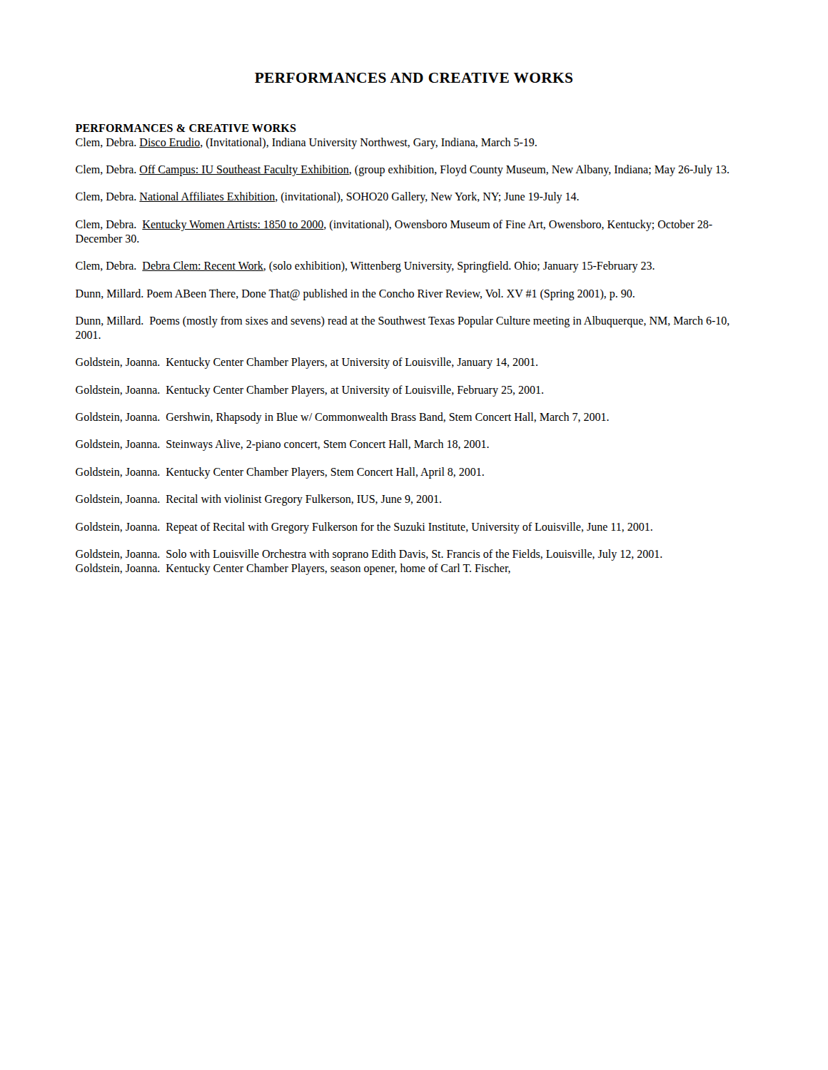PERFORMANCES AND CREATIVE WORKS
PERFORMANCES & CREATIVE WORKS
Clem, Debra. Disco Erudio, (Invitational), Indiana University Northwest, Gary, Indiana, March 5-19.
Clem, Debra. Off Campus: IU Southeast Faculty Exhibition, (group exhibition, Floyd County Museum, New Albany, Indiana; May 26-July 13.
Clem, Debra. National Affiliates Exhibition, (invitational), SOHO20 Gallery, New York, NY; June 19-July 14.
Clem, Debra. Kentucky Women Artists: 1850 to 2000, (invitational), Owensboro Museum of Fine Art, Owensboro, Kentucky; October 28-December 30.
Clem, Debra. Debra Clem: Recent Work, (solo exhibition), Wittenberg University, Springfield. Ohio; January 15-February 23.
Dunn, Millard. Poem ABeen There, Done That@ published in the Concho River Review, Vol. XV #1 (Spring 2001), p. 90.
Dunn, Millard. Poems (mostly from sixes and sevens) read at the Southwest Texas Popular Culture meeting in Albuquerque, NM, March 6-10, 2001.
Goldstein, Joanna. Kentucky Center Chamber Players, at University of Louisville, January 14, 2001.
Goldstein, Joanna. Kentucky Center Chamber Players, at University of Louisville, February 25, 2001.
Goldstein, Joanna. Gershwin, Rhapsody in Blue w/ Commonwealth Brass Band, Stem Concert Hall, March 7, 2001.
Goldstein, Joanna. Steinways Alive, 2-piano concert, Stem Concert Hall, March 18, 2001.
Goldstein, Joanna. Kentucky Center Chamber Players, Stem Concert Hall, April 8, 2001.
Goldstein, Joanna. Recital with violinist Gregory Fulkerson, IUS, June 9, 2001.
Goldstein, Joanna. Repeat of Recital with Gregory Fulkerson for the Suzuki Institute, University of Louisville, June 11, 2001.
Goldstein, Joanna. Solo with Louisville Orchestra with soprano Edith Davis, St. Francis of the Fields, Louisville, July 12, 2001.
Goldstein, Joanna. Kentucky Center Chamber Players, season opener, home of Carl T. Fischer,